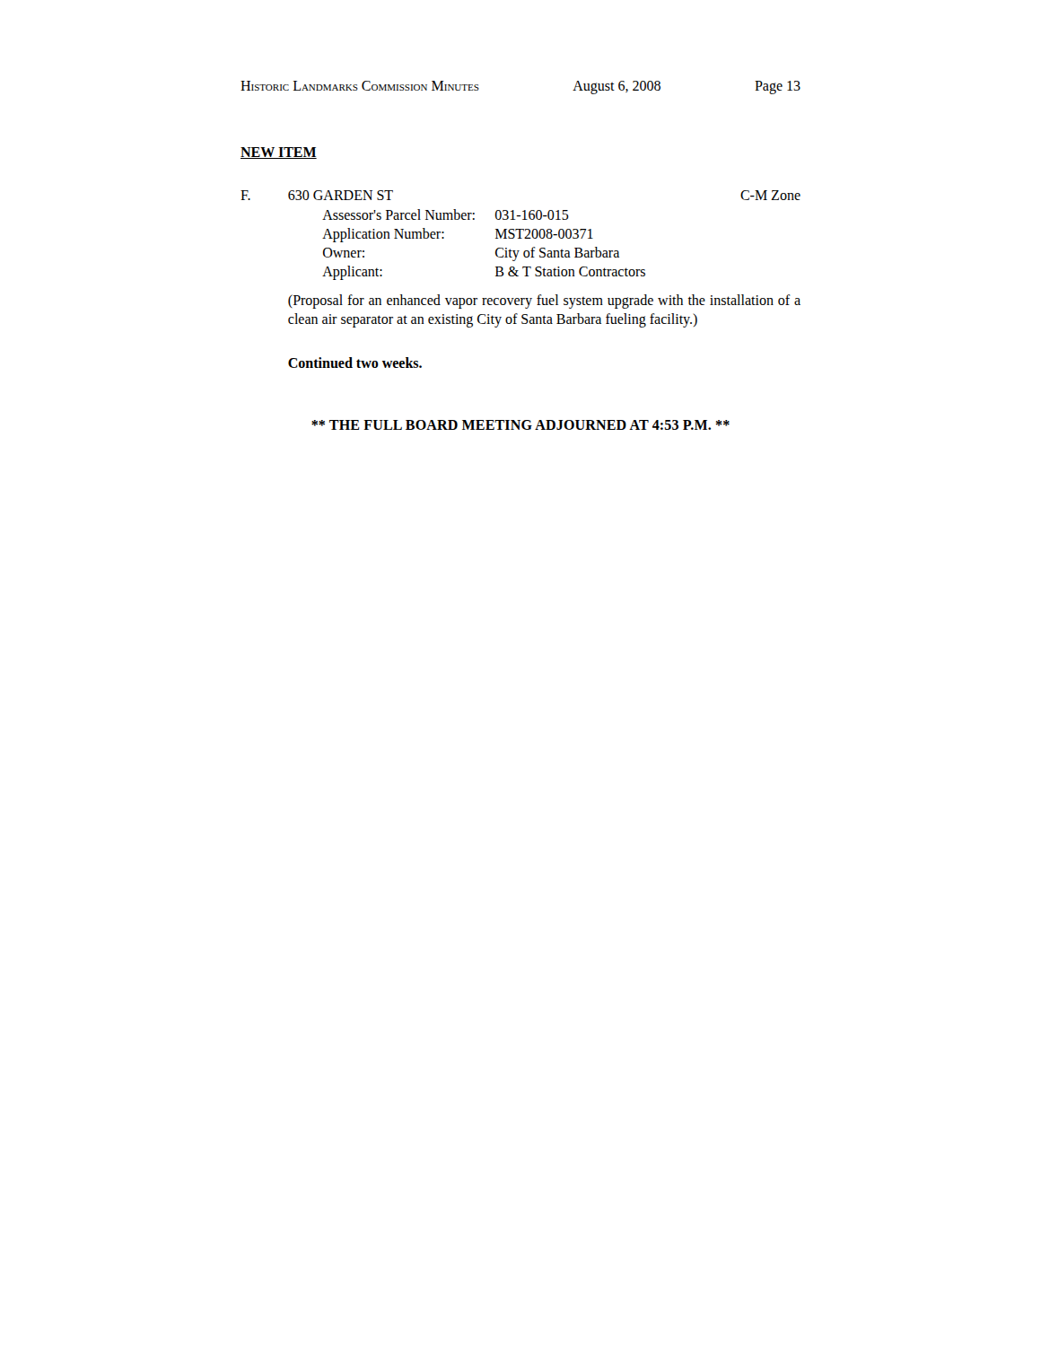Historic Landmarks Commission Minutes
August 6, 2008
Page 13
NEW ITEM
F. 630 GARDEN ST
C-M Zone
| Assessor's Parcel Number: | 031-160-015 |
| Application Number: | MST2008-00371 |
| Owner: | City of Santa Barbara |
| Applicant: | B & T Station Contractors |
(Proposal for an enhanced vapor recovery fuel system upgrade with the installation of a clean air separator at an existing City of Santa Barbara fueling facility.)
Continued two weeks.
** THE FULL BOARD MEETING ADJOURNED AT 4:53 P.M. **